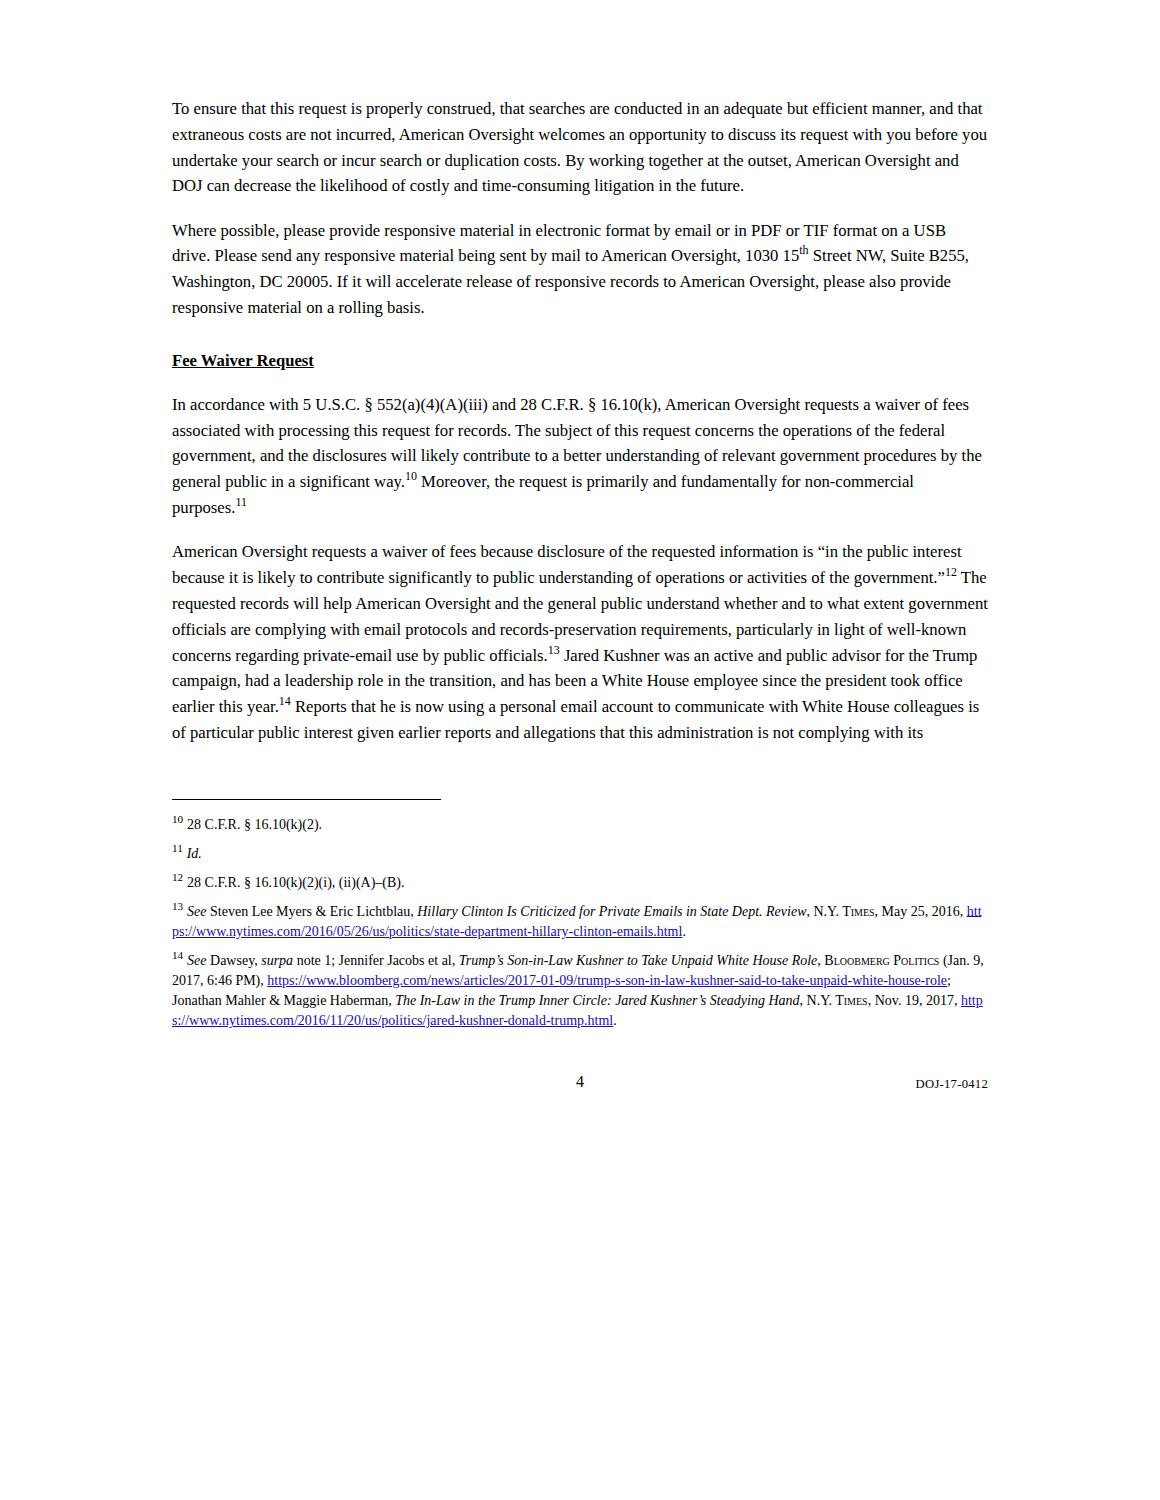To ensure that this request is properly construed, that searches are conducted in an adequate but efficient manner, and that extraneous costs are not incurred, American Oversight welcomes an opportunity to discuss its request with you before you undertake your search or incur search or duplication costs. By working together at the outset, American Oversight and DOJ can decrease the likelihood of costly and time-consuming litigation in the future.
Where possible, please provide responsive material in electronic format by email or in PDF or TIF format on a USB drive. Please send any responsive material being sent by mail to American Oversight, 1030 15th Street NW, Suite B255, Washington, DC 20005. If it will accelerate release of responsive records to American Oversight, please also provide responsive material on a rolling basis.
Fee Waiver Request
In accordance with 5 U.S.C. § 552(a)(4)(A)(iii) and 28 C.F.R. § 16.10(k), American Oversight requests a waiver of fees associated with processing this request for records. The subject of this request concerns the operations of the federal government, and the disclosures will likely contribute to a better understanding of relevant government procedures by the general public in a significant way.10 Moreover, the request is primarily and fundamentally for non-commercial purposes.11
American Oversight requests a waiver of fees because disclosure of the requested information is “in the public interest because it is likely to contribute significantly to public understanding of operations or activities of the government.”12 The requested records will help American Oversight and the general public understand whether and to what extent government officials are complying with email protocols and records-preservation requirements, particularly in light of well-known concerns regarding private-email use by public officials.13 Jared Kushner was an active and public advisor for the Trump campaign, had a leadership role in the transition, and has been a White House employee since the president took office earlier this year.14 Reports that he is now using a personal email account to communicate with White House colleagues is of particular public interest given earlier reports and allegations that this administration is not complying with its
1028 C.F.R. § 16.10(k)(2).
11 Id.
1228 C.F.R. § 16.10(k)(2)(i), (ii)(A)–(B).
13 See Steven Lee Myers & Eric Lichtblau, Hillary Clinton Is Criticized for Private Emails in State Dept. Review, N.Y. Times, May 25, 2016, https://www.nytimes.com/2016/05/26/us/politics/state-department-hillary-clinton-emails.html.
14 See Dawsey, surpa note 1; Jennifer Jacobs et al, Trump’s Son-in-Law Kushner to Take Unpaid White House Role, Bloobmerg Politics (Jan. 9, 2017, 6:46 PM), https://www.bloomberg.com/news/articles/2017-01-09/trump-s-son-in-law-kushner-said-to-take-unpaid-white-house-role; Jonathan Mahler & Maggie Haberman, The In-Law in the Trump Inner Circle: Jared Kushner’s Steadying Hand, N.Y. Times, Nov. 19, 2017, https://www.nytimes.com/2016/11/20/us/politics/jared-kushner-donald-trump.html.
4 DOJ-17-0412